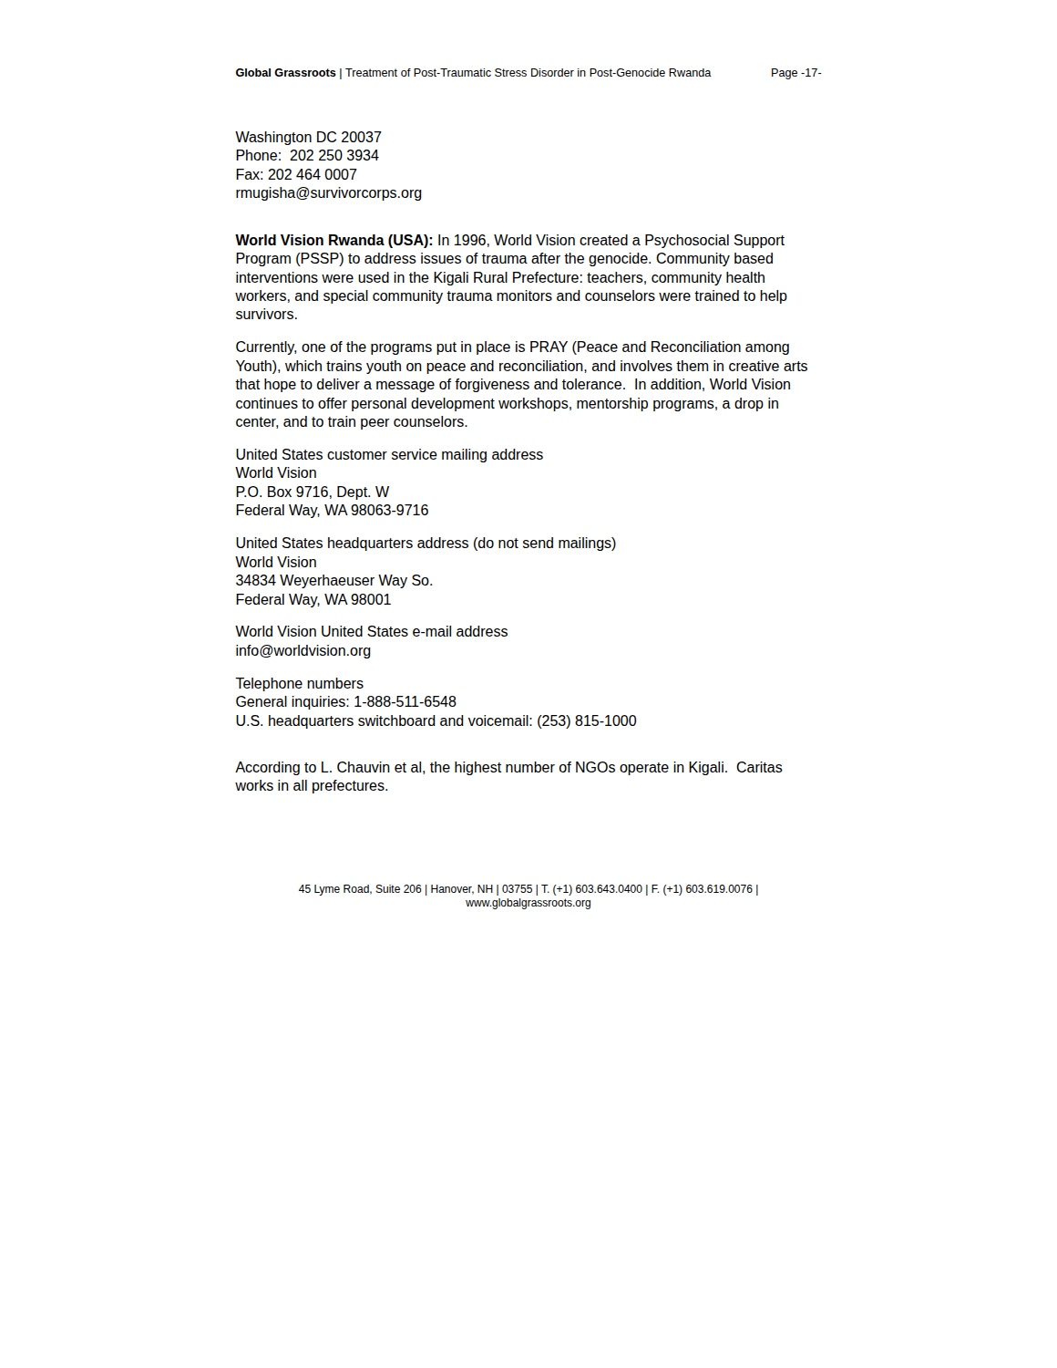Global Grassroots | Treatment of Post-Traumatic Stress Disorder in Post-Genocide Rwanda
Page -17-
Washington DC 20037
Phone: 202 250 3934
Fax: 202 464 0007
rmugisha@survivorcorps.org
World Vision Rwanda (USA): In 1996, World Vision created a Psychosocial Support Program (PSSP) to address issues of trauma after the genocide. Community based interventions were used in the Kigali Rural Prefecture: teachers, community health workers, and special community trauma monitors and counselors were trained to help survivors.
Currently, one of the programs put in place is PRAY (Peace and Reconciliation among Youth), which trains youth on peace and reconciliation, and involves them in creative arts that hope to deliver a message of forgiveness and tolerance. In addition, World Vision continues to offer personal development workshops, mentorship programs, a drop in center, and to train peer counselors.
United States customer service mailing address
World Vision
P.O. Box 9716, Dept. W
Federal Way, WA 98063-9716
United States headquarters address (do not send mailings)
World Vision
34834 Weyerhaeuser Way So.
Federal Way, WA 98001
World Vision United States e-mail address
info@worldvision.org
Telephone numbers
General inquiries: 1-888-511-6548
U.S. headquarters switchboard and voicemail: (253) 815-1000
According to L. Chauvin et al, the highest number of NGOs operate in Kigali. Caritas works in all prefectures.
45 Lyme Road, Suite 206 | Hanover, NH | 03755 | T. (+1) 603.643.0400 | F. (+1) 603.619.0076 | www.globalgrassroots.org